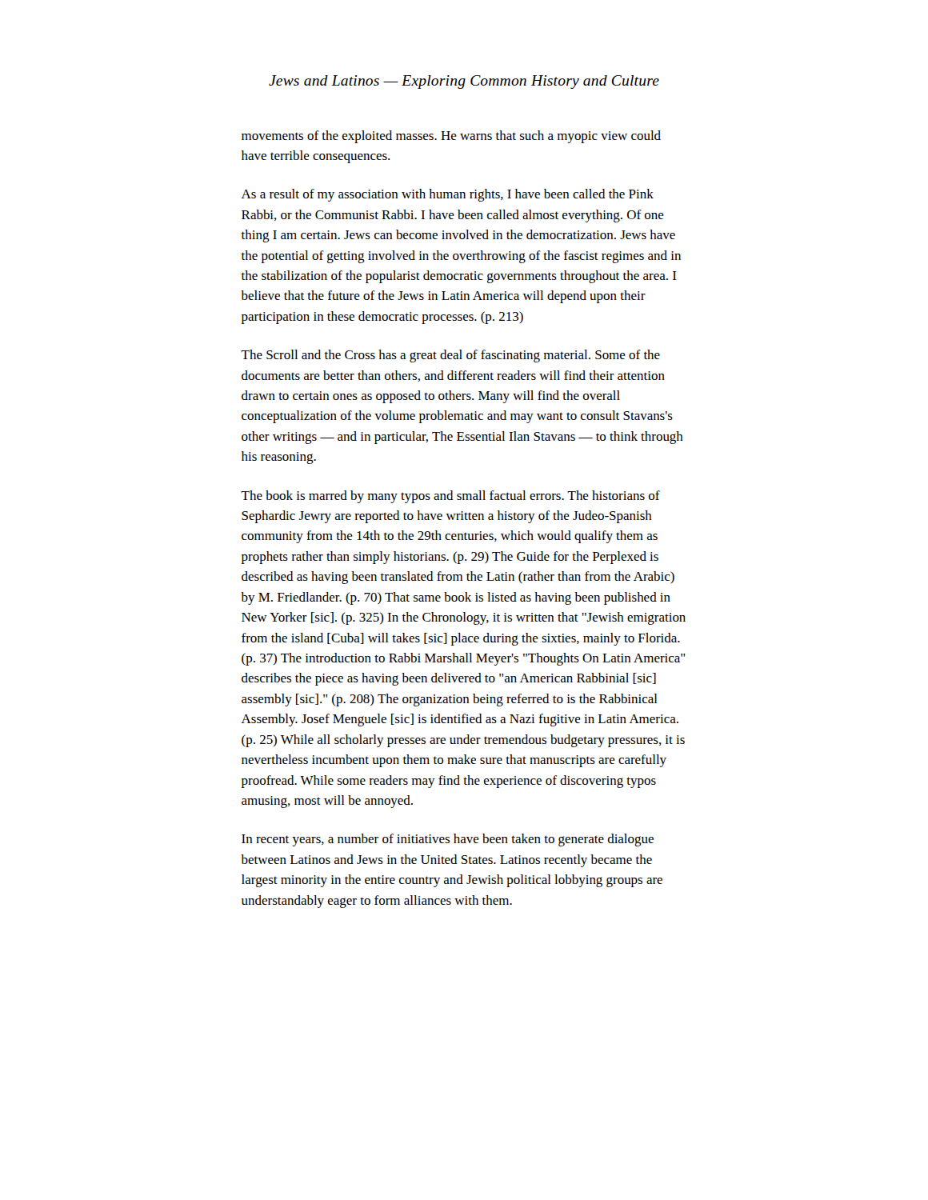Jews and Latinos — Exploring Common History and Culture
movements of the exploited masses. He warns that such a myopic view could have terrible consequences.
As a result of my association with human rights, I have been called the Pink Rabbi, or the Communist Rabbi. I have been called almost every­thing. Of one thing I am certain. Jews can become involved in the de­mocratization. Jews have the potential of getting involved in the over­throwing of the fascist regimes and in the stabilization of the popularist democratic governments throughout the area. I believe that the future of the Jews in Latin America will depend upon their participation in these democratic processes. (p. 213)
The Scroll and the Cross has a great deal of fascinating material. Some of the documents are better than others, and different readers will find their attention drawn to certain ones as opposed to others. Many will find the overall conceptualization of the volume problematic and may want to consult Stavans's other writings — and in particular, The Essential Ilan Stavans — to think through his reasoning.
The book is marred by many typos and small factual errors. The histo­rians of Sephardic Jewry are reported to have written a history of the Judeo-Spanish community from the 14th to the 29th centuries, which would qualify them as prophets rather than simply historians. (p. 29) The Guide for the Perplexed is described as having been translated from the Latin (rather than from the Arabic) by M. Friedlander. (p. 70) That same book is listed as having been published in New Yorker [sic]. (p. 325) In the Chronology, it is written that "Jewish emigration from the island [Cuba] will takes [sic] place during the sixties, mainly to Florida. (p. 37) The introduction to Rabbi Marshall Meyer's "Thoughts On Latin America" describes the piece as having been delivered to "an American Rabbinial [sic] assembly [sic]." (p. 208) The organization being referred to is the Rabbinical Assembly. Josef Menguele [sic] is identified as a Nazi fugitive in Latin America. (p. 25) While all scholarly presses are under tremen­dous budgetary pressures, it is nevertheless incumbent upon them to make sure that manuscripts are carefully proofread. While some readers may find the experience of discovering typos amusing, most will be an­noyed.
In recent years, a number of initiatives have been taken to generate dialogue between Latinos and Jews in the United States. Latinos recently became the largest minority in the entire country and Jewish political lobbying groups are understandably eager to form alliances with them.